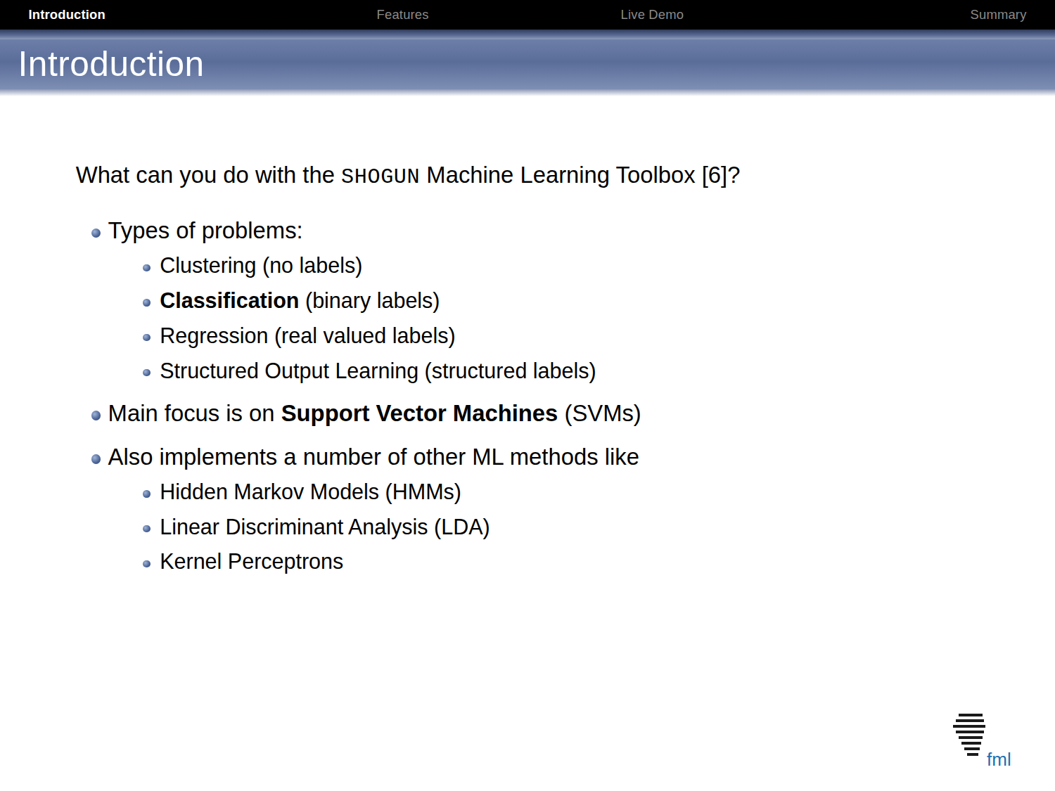Introduction Features Live Demo Summary
Introduction
What can you do with the SHOGUN Machine Learning Toolbox [6]?
Types of problems:
Clustering (no labels)
Classification (binary labels)
Regression (real valued labels)
Structured Output Learning (structured labels)
Main focus is on Support Vector Machines (SVMs)
Also implements a number of other ML methods like
Hidden Markov Models (HMMs)
Linear Discriminant Analysis (LDA)
Kernel Perceptrons
fml logo fml